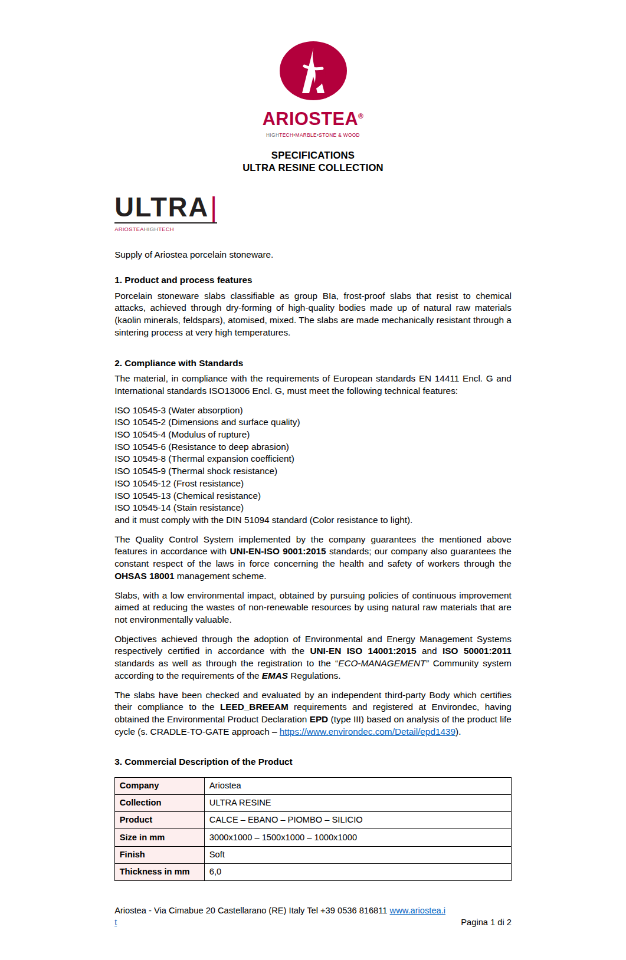ARIOSTEA®
HIGHTECH•MARBLE•STONE & WOOD
SPECIFICATIONS
ULTRA RESINE COLLECTION
ULTRA|
ARIOSTEA HIGH TECH
Supply of Ariostea porcelain stoneware.
1. Product and process features
Porcelain stoneware slabs classifiable as group BIa, frost-proof slabs that resist to chemical attacks, achieved through dry-forming of high-quality bodies made up of natural raw materials (kaolin minerals, feldspars), atomised, mixed. The slabs are made mechanically resistant through a sintering process at very high temperatures.
2. Compliance with Standards
The material, in compliance with the requirements of European standards EN 14411 Encl. G and International standards ISO13006 Encl. G, must meet the following technical features:
ISO 10545-3 (Water absorption)
ISO 10545-2 (Dimensions and surface quality)
ISO 10545-4 (Modulus of rupture)
ISO 10545-6 (Resistance to deep abrasion)
ISO 10545-8 (Thermal expansion coefficient)
ISO 10545-9 (Thermal shock resistance)
ISO 10545-12 (Frost resistance)
ISO 10545-13 (Chemical resistance)
ISO 10545-14 (Stain resistance)
and it must comply with the DIN 51094 standard (Color resistance to light).
The Quality Control System implemented by the company guarantees the mentioned above features in accordance with UNI-EN-ISO 9001:2015 standards; our company also guarantees the constant respect of the laws in force concerning the health and safety of workers through the OHSAS 18001 management scheme.
Slabs, with a low environmental impact, obtained by pursuing policies of continuous improvement aimed at reducing the wastes of non-renewable resources by using natural raw materials that are not environmentally valuable.
Objectives achieved through the adoption of Environmental and Energy Management Systems respectively certified in accordance with the UNI-EN ISO 14001:2015 and ISO 50001:2011 standards as well as through the registration to the “ECO-MANAGEMENT” Community system according to the requirements of the EMAS Regulations.
The slabs have been checked and evaluated by an independent third-party Body which certifies their compliance to the LEED_BREEAM requirements and registered at Environdec, having obtained the Environmental Product Declaration EPD (type III) based on analysis of the product life cycle (s. CRADLE-TO-GATE approach – https://www.environdec.com/Detail/epd1439).
3. Commercial Description of the Product
| Company | Ariostea |
| Collection | ULTRA RESINE |
| Product | CALCE – EBANO – PIOMBO – SILICIO |
| Size in mm | 3000x1000 – 1500x1000 – 1000x1000 |
| Finish | Soft |
| Thickness in mm | 6,0 |
Ariostea - Via Cimabue 20 Castellarano (RE) Italy Tel +39 0536 816811 www.ariostea.it
Pagina 1 di 2